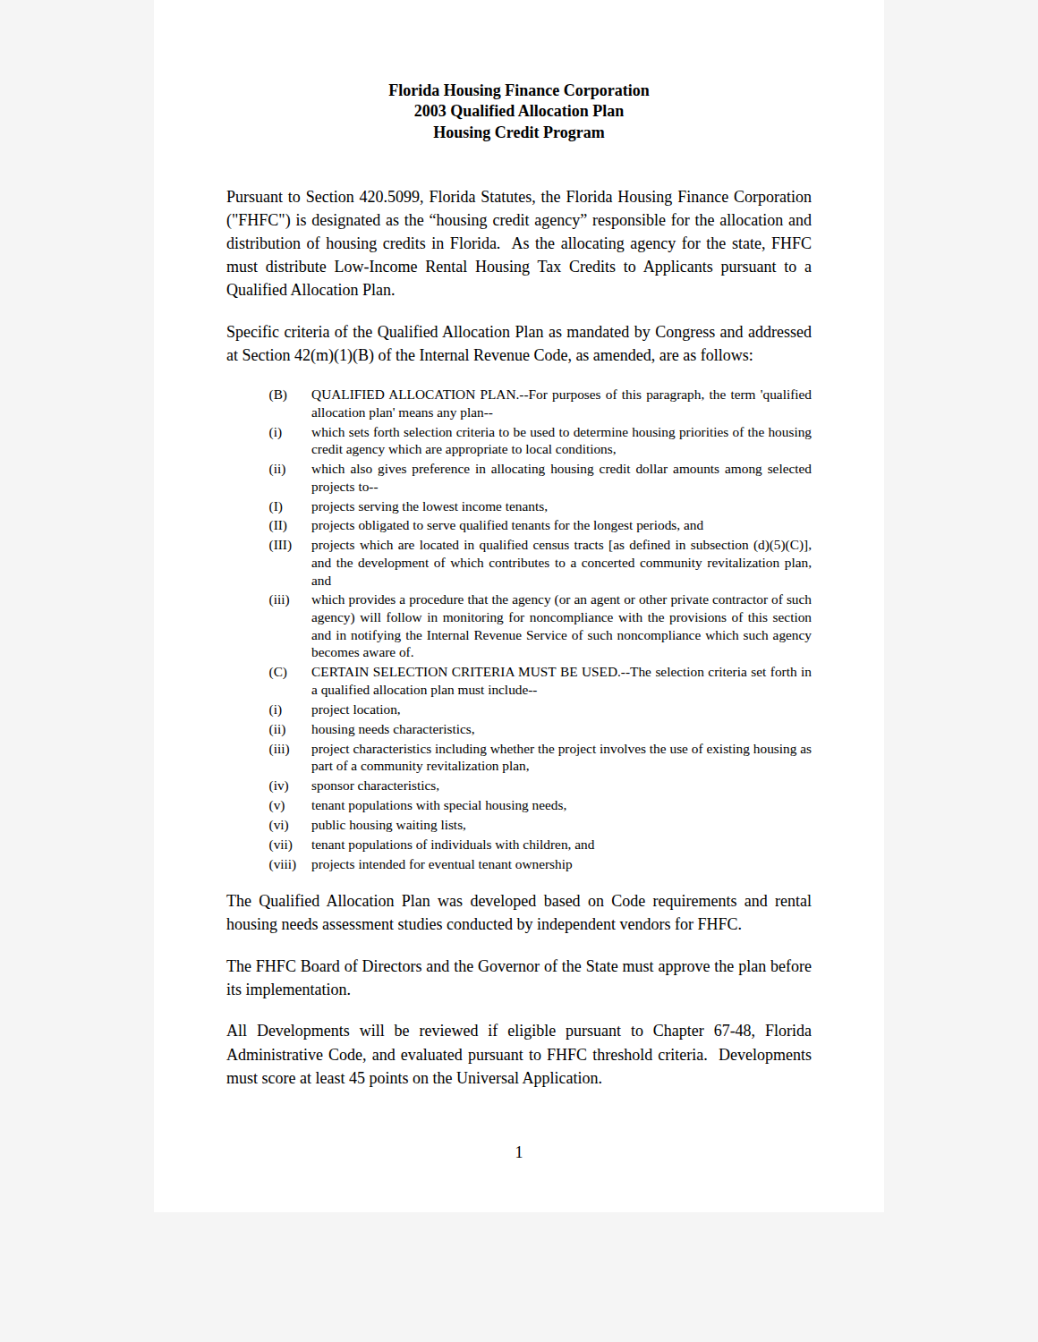Florida Housing Finance Corporation
2003 Qualified Allocation Plan
Housing Credit Program
Pursuant to Section 420.5099, Florida Statutes, the Florida Housing Finance Corporation ("FHFC") is designated as the “housing credit agency” responsible for the allocation and distribution of housing credits in Florida. As the allocating agency for the state, FHFC must distribute Low-Income Rental Housing Tax Credits to Applicants pursuant to a Qualified Allocation Plan.
Specific criteria of the Qualified Allocation Plan as mandated by Congress and addressed at Section 42(m)(1)(B) of the Internal Revenue Code, as amended, are as follows:
(B)
QUALIFIED ALLOCATION PLAN.--For purposes of this paragraph, the term 'qualified allocation plan' means any plan--
(i)
which sets forth selection criteria to be used to determine housing priorities of the housing credit agency which are appropriate to local conditions,
(ii)
which also gives preference in allocating housing credit dollar amounts among selected projects to--
(I)
projects serving the lowest income tenants,
(II)
projects obligated to serve qualified tenants for the longest periods, and
(III)
projects which are located in qualified census tracts [as defined in subsection (d)(5)(C)], and the development of which contributes to a concerted community revitalization plan, and
(iii)
which provides a procedure that the agency (or an agent or other private contractor of such agency) will follow in monitoring for noncompliance with the provisions of this section and in notifying the Internal Revenue Service of such noncompliance which such agency becomes aware of.
(C)
CERTAIN SELECTION CRITERIA MUST BE USED.--The selection criteria set forth in a qualified allocation plan must include--
(i)
project location,
(ii)
housing needs characteristics,
(iii)
project characteristics including whether the project involves the use of existing housing as part of a community revitalization plan,
(iv)
sponsor characteristics,
(v)
tenant populations with special housing needs,
(vi)
public housing waiting lists,
(vii)
tenant populations of individuals with children, and
(viii)
projects intended for eventual tenant ownership
The Qualified Allocation Plan was developed based on Code requirements and rental housing needs assessment studies conducted by independent vendors for FHFC.
The FHFC Board of Directors and the Governor of the State must approve the plan before its implementation.
All Developments will be reviewed if eligible pursuant to Chapter 67-48, Florida Administrative Code, and evaluated pursuant to FHFC threshold criteria. Developments must score at least 45 points on the Universal Application.
1